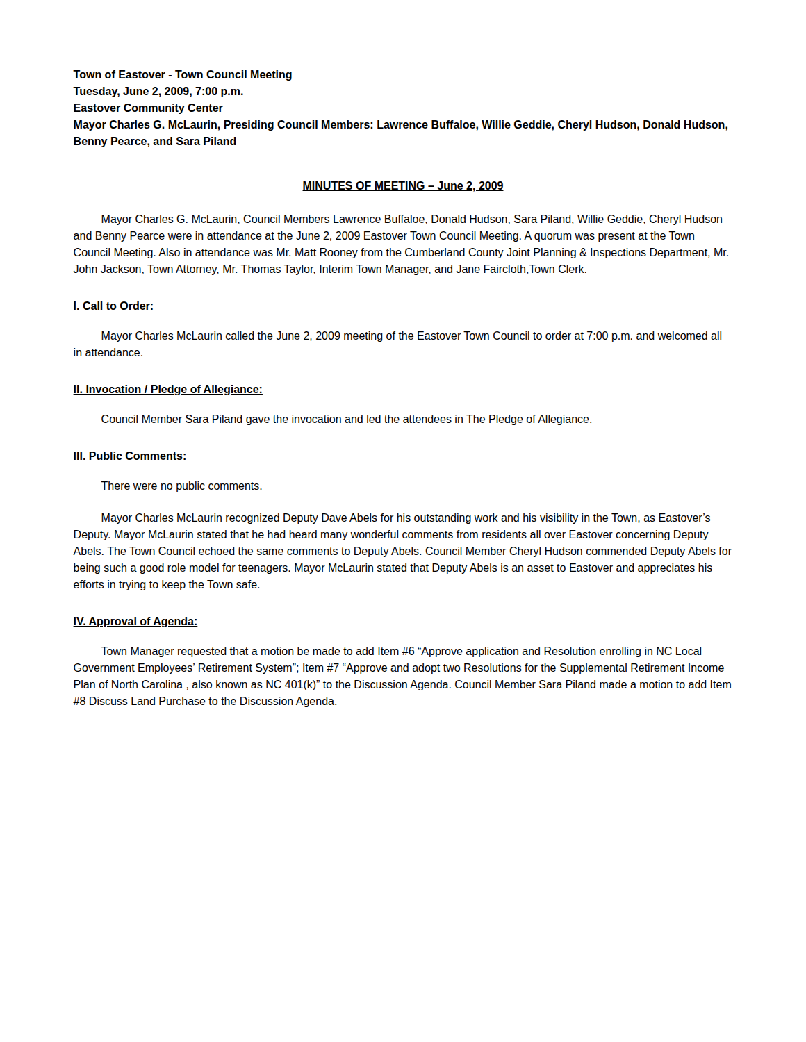Town of Eastover - Town Council Meeting
Tuesday, June 2, 2009, 7:00 p.m.
Eastover Community Center
Mayor Charles G. McLaurin, Presiding Council Members: Lawrence Buffaloe, Willie Geddie, Cheryl Hudson, Donald Hudson, Benny Pearce, and Sara Piland
MINUTES OF MEETING – June 2, 2009
Mayor Charles G. McLaurin, Council Members Lawrence Buffaloe, Donald Hudson, Sara Piland, Willie Geddie, Cheryl Hudson and Benny Pearce were in attendance at the June 2, 2009 Eastover Town Council Meeting. A quorum was present at the Town Council Meeting. Also in attendance was Mr. Matt Rooney from the Cumberland County Joint Planning & Inspections Department, Mr. John Jackson, Town Attorney, Mr. Thomas Taylor, Interim Town Manager, and Jane Faircloth,Town Clerk.
I. Call to Order:
Mayor Charles McLaurin called the June 2, 2009 meeting of the Eastover Town Council to order at 7:00 p.m. and welcomed all in attendance.
II. Invocation / Pledge of Allegiance:
Council Member Sara Piland gave the invocation and led the attendees in The Pledge of Allegiance.
III. Public Comments:
There were no public comments.
Mayor Charles McLaurin recognized Deputy Dave Abels for his outstanding work and his visibility in the Town, as Eastover’s Deputy. Mayor McLaurin stated that he had heard many wonderful comments from residents all over Eastover concerning Deputy Abels. The Town Council echoed the same comments to Deputy Abels. Council Member Cheryl Hudson commended Deputy Abels for being such a good role model for teenagers. Mayor McLaurin stated that Deputy Abels is an asset to Eastover and appreciates his efforts in trying to keep the Town safe.
IV. Approval of Agenda:
Town Manager requested that a motion be made to add Item #6 “Approve application and Resolution enrolling in NC Local Government Employees’ Retirement System”; Item #7 “Approve and adopt two Resolutions for the Supplemental Retirement Income Plan of North Carolina , also known as NC 401(k)” to the Discussion Agenda. Council Member Sara Piland made a motion to add Item #8 Discuss Land Purchase to the Discussion Agenda.